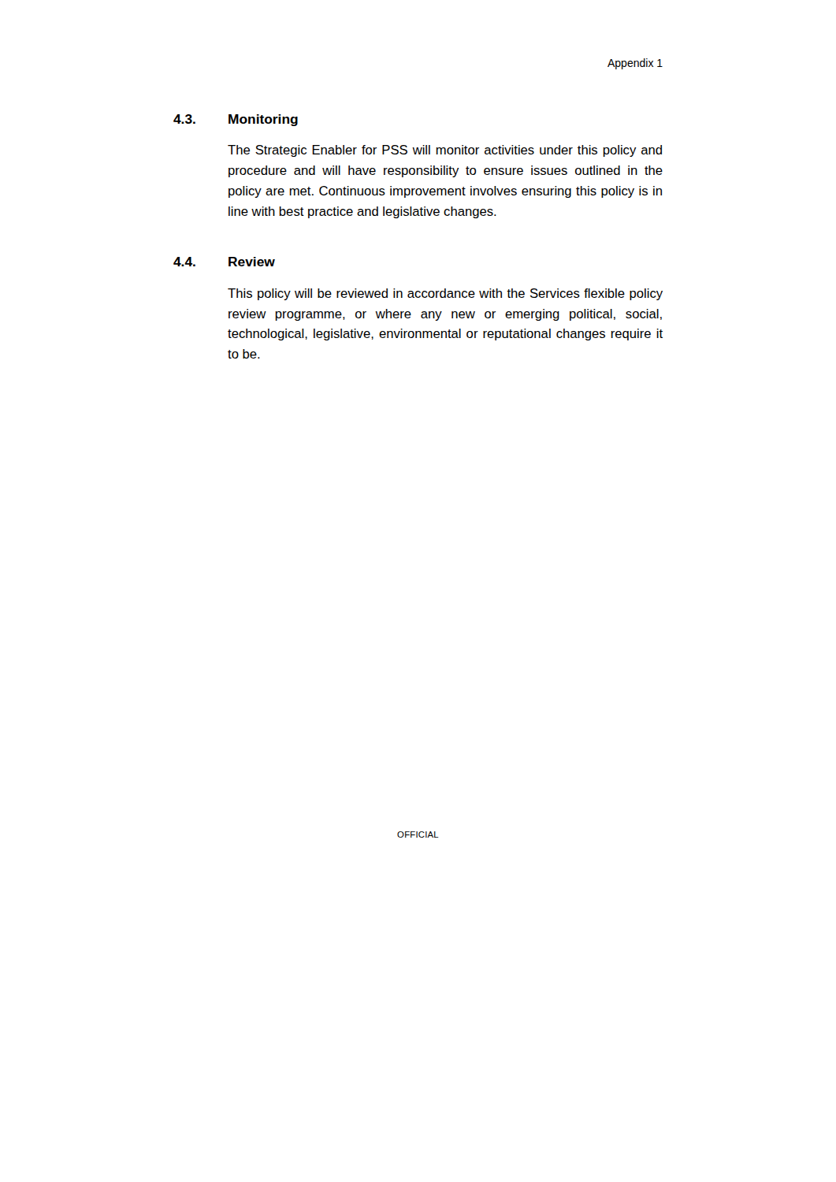Appendix 1
4.3. Monitoring
The Strategic Enabler for PSS will monitor activities under this policy and procedure and will have responsibility to ensure issues outlined in the policy are met. Continuous improvement involves ensuring this policy is in line with best practice and legislative changes.
4.4. Review
This policy will be reviewed in accordance with the Services flexible policy review programme, or where any new or emerging political, social, technological, legislative, environmental or reputational changes require it to be.
OFFICIAL